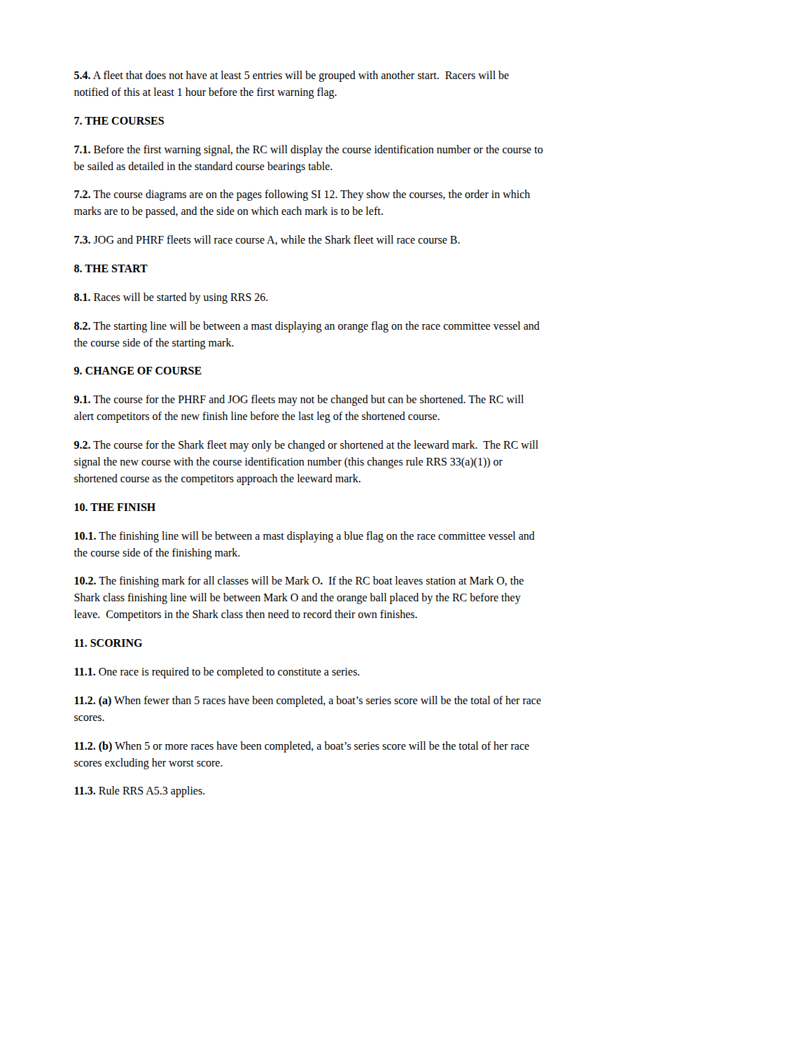5.4. A fleet that does not have at least 5 entries will be grouped with another start. Racers will be notified of this at least 1 hour before the first warning flag.
7. THE COURSES
7.1. Before the first warning signal, the RC will display the course identification number or the course to be sailed as detailed in the standard course bearings table.
7.2. The course diagrams are on the pages following SI 12. They show the courses, the order in which marks are to be passed, and the side on which each mark is to be left.
7.3. JOG and PHRF fleets will race course A, while the Shark fleet will race course B.
8. THE START
8.1. Races will be started by using RRS 26.
8.2. The starting line will be between a mast displaying an orange flag on the race committee vessel and the course side of the starting mark.
9. CHANGE OF COURSE
9.1. The course for the PHRF and JOG fleets may not be changed but can be shortened. The RC will alert competitors of the new finish line before the last leg of the shortened course.
9.2. The course for the Shark fleet may only be changed or shortened at the leeward mark. The RC will signal the new course with the course identification number (this changes rule RRS 33(a)(1)) or shortened course as the competitors approach the leeward mark.
10. THE FINISH
10.1. The finishing line will be between a mast displaying a blue flag on the race committee vessel and the course side of the finishing mark.
10.2. The finishing mark for all classes will be Mark O. If the RC boat leaves station at Mark O, the Shark class finishing line will be between Mark O and the orange ball placed by the RC before they leave. Competitors in the Shark class then need to record their own finishes.
11. SCORING
11.1. One race is required to be completed to constitute a series.
11.2. (a) When fewer than 5 races have been completed, a boat’s series score will be the total of her race scores.
11.2. (b) When 5 or more races have been completed, a boat’s series score will be the total of her race scores excluding her worst score.
11.3. Rule RRS A5.3 applies.